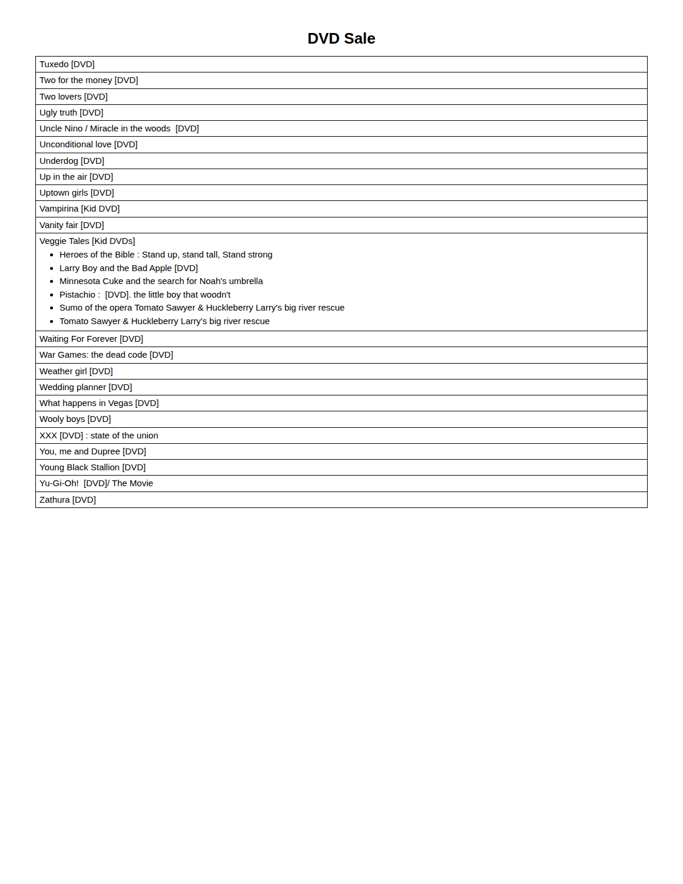DVD Sale
| Tuxedo [DVD] |
| Two for the money [DVD] |
| Two lovers [DVD] |
| Ugly truth [DVD] |
| Uncle Nino / Miracle in the woods [DVD] |
| Unconditional love [DVD] |
| Underdog [DVD] |
| Up in the air [DVD] |
| Uptown girls [DVD] |
| Vampirina [Kid DVD] |
| Vanity fair [DVD] |
| Veggie Tales [Kid DVDs] Heroes of the Bible : Stand up, stand tall, Stand strong Larry Boy and the Bad Apple [DVD] Minnesota Cuke and the search for Noah's umbrella Pistachio : [DVD]. the little boy that woodn't Sumo of the opera Tomato Sawyer & Huckleberry Larry's big river rescue Tomato Sawyer & Huckleberry Larry's big river rescue |
| Waiting For Forever [DVD] |
| War Games: the dead code [DVD] |
| Weather girl [DVD] |
| Wedding planner [DVD] |
| What happens in Vegas [DVD] |
| Wooly boys [DVD] |
| XXX [DVD] : state of the union |
| You, me and Dupree [DVD] |
| Young Black Stallion [DVD] |
| Yu-Gi-Oh! [DVD]/ The Movie |
| Zathura [DVD] |